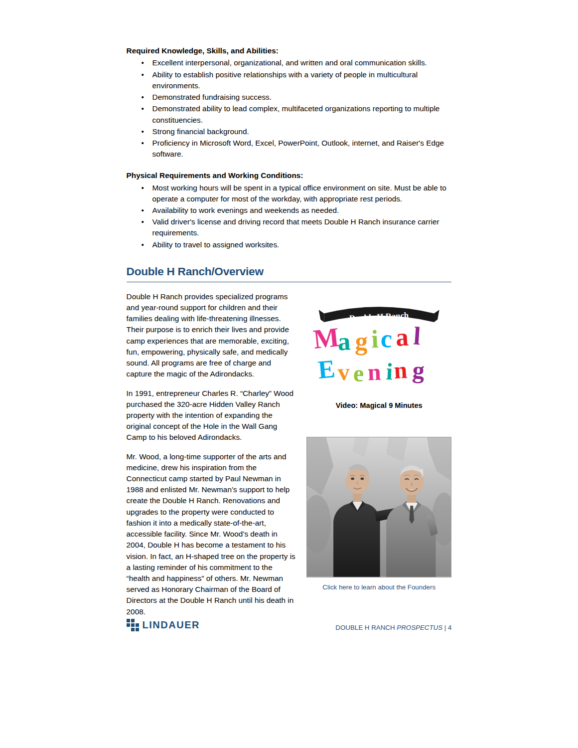Required Knowledge, Skills, and Abilities:
Excellent interpersonal, organizational, and written and oral communication skills.
Ability to establish positive relationships with a variety of people in multicultural environments.
Demonstrated fundraising success.
Demonstrated ability to lead complex, multifaceted organizations reporting to multiple constituencies.
Strong financial background.
Proficiency in Microsoft Word, Excel, PowerPoint, Outlook, internet, and Raiser's Edge software.
Physical Requirements and Working Conditions:
Most working hours will be spent in a typical office environment on site. Must be able to operate a computer for most of the workday, with appropriate rest periods.
Availability to work evenings and weekends as needed.
Valid driver's license and driving record that meets Double H Ranch insurance carrier requirements.
Ability to travel to assigned worksites.
Double H Ranch/Overview
Double H Ranch provides specialized programs and year-round support for children and their families dealing with life-threatening illnesses. Their purpose is to enrich their lives and provide camp experiences that are memorable, exciting, fun, empowering, physically safe, and medically sound. All programs are free of charge and capture the magic of the Adirondacks.
In 1991, entrepreneur Charles R. “Charley” Wood purchased the 320-acre Hidden Valley Ranch property with the intention of expanding the original concept of the Hole in the Wall Gang Camp to his beloved Adirondacks.
Mr. Wood, a long-time supporter of the arts and medicine, drew his inspiration from the Connecticut camp started by Paul Newman in 1988 and enlisted Mr. Newman’s support to help create the Double H Ranch. Renovations and upgrades to the property were conducted to fashion it into a medically state-of-the-art, accessible facility. Since Mr. Wood’s death in 2004, Double H has become a testament to his vision. In fact, an H-shaped tree on the property is a lasting reminder of his commitment to the “health and happiness” of others. Mr. Newman served as Honorary Chairman of the Board of Directors at the Double H Ranch until his death in 2008.
Double H Ranch M a g i c a l E v e n i n g
Video: Magical 9 Minutes
Click here to learn about the Founders
LINDAUER
DOUBLE H RANCH PROSPECTUS | 4